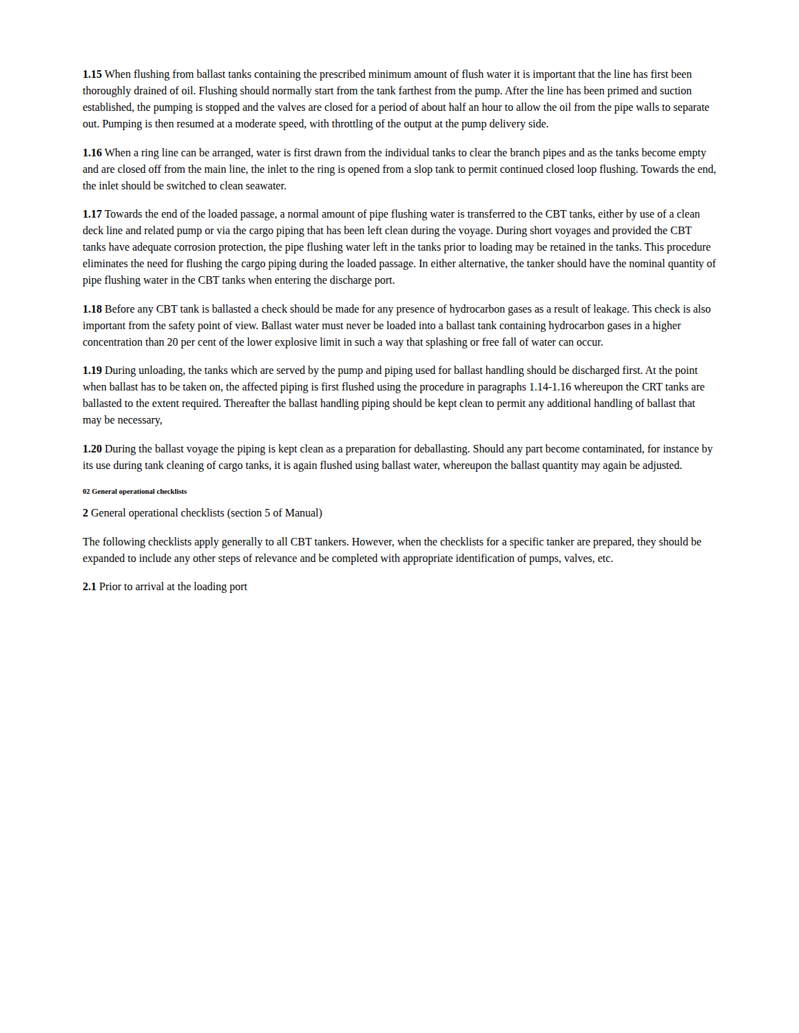1.15 When flushing from ballast tanks containing the prescribed minimum amount of flush water it is important that the line has first been thoroughly drained of oil. Flushing should normally start from the tank farthest from the pump. After the line has been primed and suction established, the pumping is stopped and the valves are closed for a period of about half an hour to allow the oil from the pipe walls to separate out. Pumping is then resumed at a moderate speed, with throttling of the output at the pump delivery side.
1.16 When a ring line can be arranged, water is first drawn from the individual tanks to clear the branch pipes and as the tanks become empty and are closed off from the main line, the inlet to the ring is opened from a slop tank to permit continued closed loop flushing. Towards the end, the inlet should be switched to clean seawater.
1.17 Towards the end of the loaded passage, a normal amount of pipe flushing water is transferred to the CBT tanks, either by use of a clean deck line and related pump or via the cargo piping that has been left clean during the voyage. During short voyages and provided the CBT tanks have adequate corrosion protection, the pipe flushing water left in the tanks prior to loading may be retained in the tanks. This procedure eliminates the need for flushing the cargo piping during the loaded passage. In either alternative, the tanker should have the nominal quantity of pipe flushing water in the CBT tanks when entering the discharge port.
1.18 Before any CBT tank is ballasted a check should be made for any presence of hydrocarbon gases as a result of leakage. This check is also important from the safety point of view. Ballast water must never be loaded into a ballast tank containing hydrocarbon gases in a higher concentration than 20 per cent of the lower explosive limit in such a way that splashing or free fall of water can occur.
1.19 During unloading, the tanks which are served by the pump and piping used for ballast handling should be discharged first. At the point when ballast has to be taken on, the affected piping is first flushed using the procedure in paragraphs 1.14-1.16 whereupon the CRT tanks are ballasted to the extent required. Thereafter the ballast handling piping should be kept clean to permit any additional handling of ballast that may be necessary,
1.20 During the ballast voyage the piping is kept clean as a preparation for deballasting. Should any part become contaminated, for instance by its use during tank cleaning of cargo tanks, it is again flushed using ballast water, whereupon the ballast quantity may again be adjusted.
02 General operational checklists
2 General operational checklists (section 5 of Manual)
The following checklists apply generally to all CBT tankers. However, when the checklists for a specific tanker are prepared, they should be expanded to include any other steps of relevance and be completed with appropriate identification of pumps, valves, etc.
2.1 Prior to arrival at the loading port